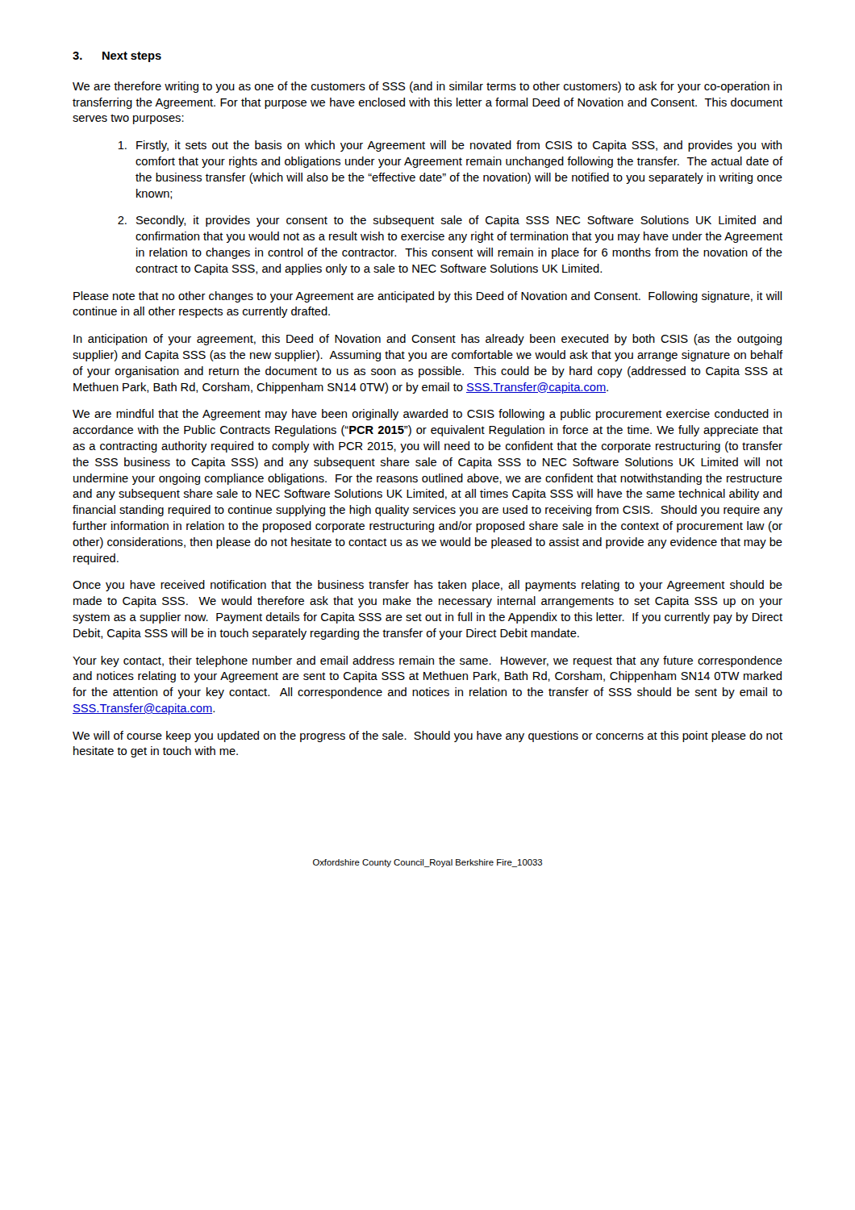3. Next steps
We are therefore writing to you as one of the customers of SSS (and in similar terms to other customers) to ask for your co-operation in transferring the Agreement. For that purpose we have enclosed with this letter a formal Deed of Novation and Consent. This document serves two purposes:
Firstly, it sets out the basis on which your Agreement will be novated from CSIS to Capita SSS, and provides you with comfort that your rights and obligations under your Agreement remain unchanged following the transfer. The actual date of the business transfer (which will also be the “effective date” of the novation) will be notified to you separately in writing once known;
Secondly, it provides your consent to the subsequent sale of Capita SSS NEC Software Solutions UK Limited and confirmation that you would not as a result wish to exercise any right of termination that you may have under the Agreement in relation to changes in control of the contractor. This consent will remain in place for 6 months from the novation of the contract to Capita SSS, and applies only to a sale to NEC Software Solutions UK Limited.
Please note that no other changes to your Agreement are anticipated by this Deed of Novation and Consent. Following signature, it will continue in all other respects as currently drafted.
In anticipation of your agreement, this Deed of Novation and Consent has already been executed by both CSIS (as the outgoing supplier) and Capita SSS (as the new supplier). Assuming that you are comfortable we would ask that you arrange signature on behalf of your organisation and return the document to us as soon as possible. This could be by hard copy (addressed to Capita SSS at Methuen Park, Bath Rd, Corsham, Chippenham SN14 0TW) or by email to SSS.Transfer@capita.com.
We are mindful that the Agreement may have been originally awarded to CSIS following a public procurement exercise conducted in accordance with the Public Contracts Regulations (“PCR 2015”) or equivalent Regulation in force at the time. We fully appreciate that as a contracting authority required to comply with PCR 2015, you will need to be confident that the corporate restructuring (to transfer the SSS business to Capita SSS) and any subsequent share sale of Capita SSS to NEC Software Solutions UK Limited will not undermine your ongoing compliance obligations. For the reasons outlined above, we are confident that notwithstanding the restructure and any subsequent share sale to NEC Software Solutions UK Limited, at all times Capita SSS will have the same technical ability and financial standing required to continue supplying the high quality services you are used to receiving from CSIS. Should you require any further information in relation to the proposed corporate restructuring and/or proposed share sale in the context of procurement law (or other) considerations, then please do not hesitate to contact us as we would be pleased to assist and provide any evidence that may be required.
Once you have received notification that the business transfer has taken place, all payments relating to your Agreement should be made to Capita SSS. We would therefore ask that you make the necessary internal arrangements to set Capita SSS up on your system as a supplier now. Payment details for Capita SSS are set out in full in the Appendix to this letter. If you currently pay by Direct Debit, Capita SSS will be in touch separately regarding the transfer of your Direct Debit mandate.
Your key contact, their telephone number and email address remain the same. However, we request that any future correspondence and notices relating to your Agreement are sent to Capita SSS at Methuen Park, Bath Rd, Corsham, Chippenham SN14 0TW marked for the attention of your key contact. All correspondence and notices in relation to the transfer of SSS should be sent by email to SSS.Transfer@capita.com.
We will of course keep you updated on the progress of the sale. Should you have any questions or concerns at this point please do not hesitate to get in touch with me.
Oxfordshire County Council_Royal Berkshire Fire_10033